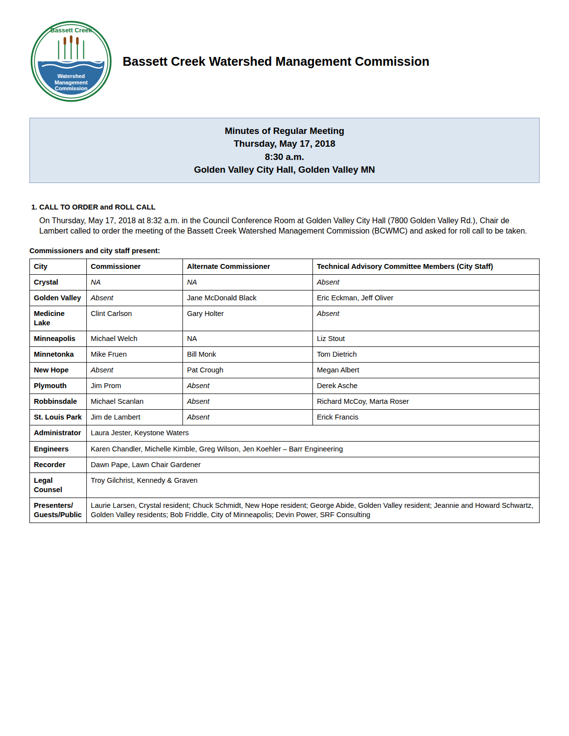Bassett Creek Watershed Management Commission
Bassett Creek Watershed Management Commission
Minutes of Regular Meeting
Thursday, May 17, 2018
8:30 a.m.
Golden Valley City Hall, Golden Valley MN
CALL TO ORDER and ROLL CALL
On Thursday, May 17, 2018 at 8:32 a.m. in the Council Conference Room at Golden Valley City Hall (7800 Golden Valley Rd.), Chair de Lambert called to order the meeting of the Bassett Creek Watershed Management Commission (BCWMC) and asked for roll call to be taken.
Commissioners and city staff present:
| City | Commissioner | Alternate Commissioner | Technical Advisory Committee Members (City Staff) |
| --- | --- | --- | --- |
| Crystal | NA | NA | Absent |
| Golden Valley | Absent | Jane McDonald Black | Eric Eckman, Jeff Oliver |
| Medicine Lake | Clint Carlson | Gary Holter | Absent |
| Minneapolis | Michael Welch | NA | Liz Stout |
| Minnetonka | Mike Fruen | Bill Monk | Tom Dietrich |
| New Hope | Absent | Pat Crough | Megan Albert |
| Plymouth | Jim Prom | Absent | Derek Asche |
| Robbinsdale | Michael Scanlan | Absent | Richard McCoy, Marta Roser |
| St. Louis Park | Jim de Lambert | Absent | Erick Francis |
| Administrator | Laura Jester, Keystone Waters |
| Engineers | Karen Chandler, Michelle Kimble, Greg Wilson, Jen Koehler – Barr Engineering |
| Recorder | Dawn Pape, Lawn Chair Gardener |
| Legal Counsel | Troy Gilchrist, Kennedy & Graven |
| Presenters/ Guests/Public | Laurie Larsen, Crystal resident; Chuck Schmidt, New Hope resident; George Abide, Golden Valley resident; Jeannie and Howard Schwartz, Golden Valley residents; Bob Friddle, City of Minneapolis; Devin Power, SRF Consulting |